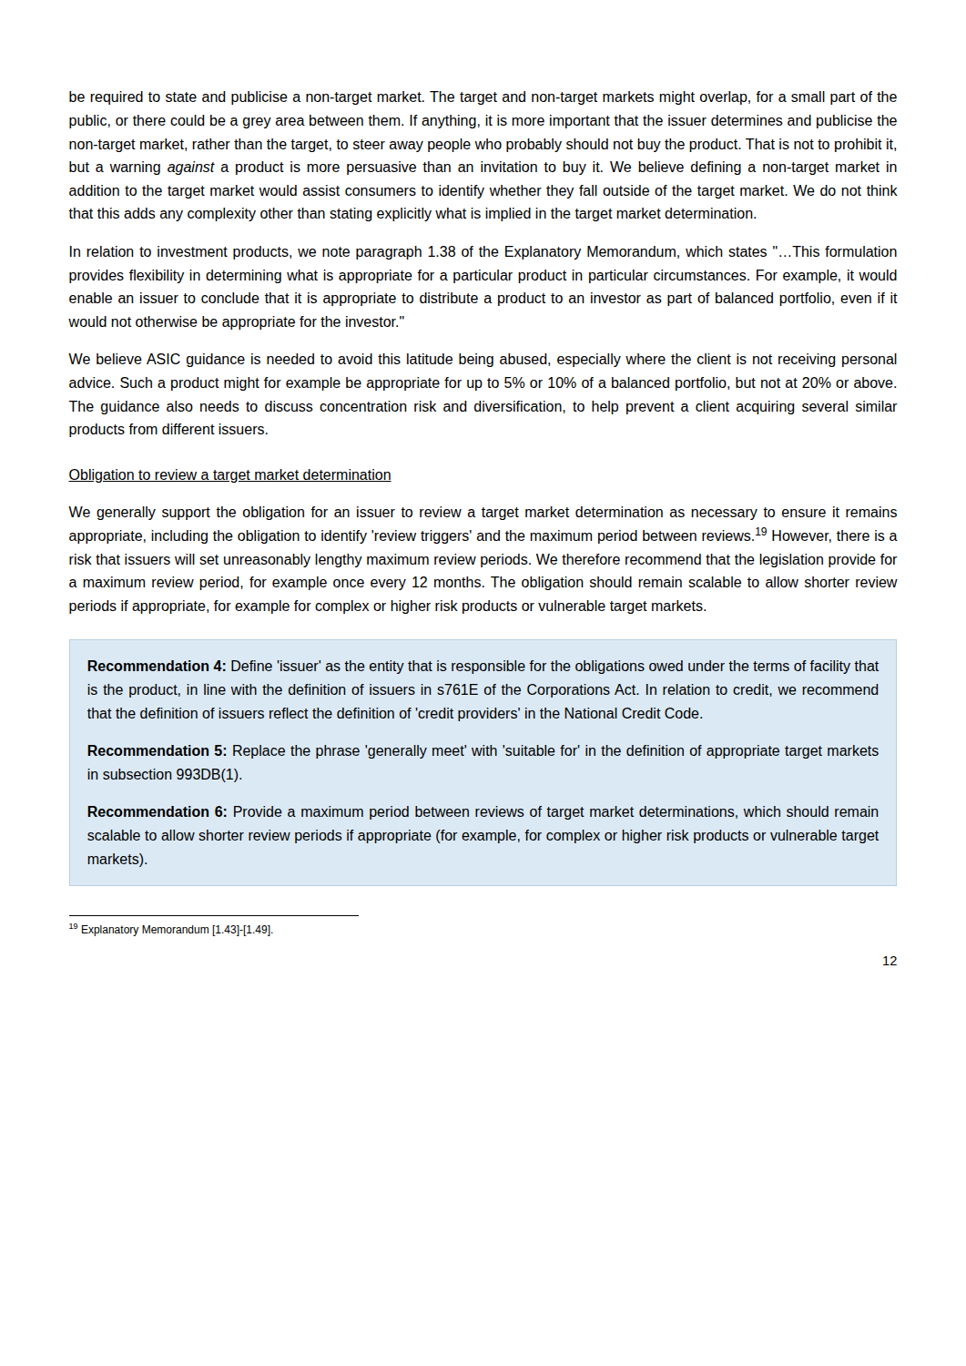be required to state and publicise a non-target market. The target and non-target markets might overlap, for a small part of the public, or there could be a grey area between them. If anything, it is more important that the issuer determines and publicise the non-target market, rather than the target, to steer away people who probably should not buy the product. That is not to prohibit it, but a warning against a product is more persuasive than an invitation to buy it. We believe defining a non-target market in addition to the target market would assist consumers to identify whether they fall outside of the target market. We do not think that this adds any complexity other than stating explicitly what is implied in the target market determination.
In relation to investment products, we note paragraph 1.38 of the Explanatory Memorandum, which states "…This formulation provides flexibility in determining what is appropriate for a particular product in particular circumstances. For example, it would enable an issuer to conclude that it is appropriate to distribute a product to an investor as part of balanced portfolio, even if it would not otherwise be appropriate for the investor."
We believe ASIC guidance is needed to avoid this latitude being abused, especially where the client is not receiving personal advice. Such a product might for example be appropriate for up to 5% or 10% of a balanced portfolio, but not at 20% or above. The guidance also needs to discuss concentration risk and diversification, to help prevent a client acquiring several similar products from different issuers.
Obligation to review a target market determination
We generally support the obligation for an issuer to review a target market determination as necessary to ensure it remains appropriate, including the obligation to identify 'review triggers' and the maximum period between reviews.19 However, there is a risk that issuers will set unreasonably lengthy maximum review periods. We therefore recommend that the legislation provide for a maximum review period, for example once every 12 months. The obligation should remain scalable to allow shorter review periods if appropriate, for example for complex or higher risk products or vulnerable target markets.
Recommendation 4: Define 'issuer' as the entity that is responsible for the obligations owed under the terms of facility that is the product, in line with the definition of issuers in s761E of the Corporations Act. In relation to credit, we recommend that the definition of issuers reflect the definition of 'credit providers' in the National Credit Code.
Recommendation 5: Replace the phrase 'generally meet' with 'suitable for' in the definition of appropriate target markets in subsection 993DB(1).
Recommendation 6: Provide a maximum period between reviews of target market determinations, which should remain scalable to allow shorter review periods if appropriate (for example, for complex or higher risk products or vulnerable target markets).
19 Explanatory Memorandum [1.43]-[1.49].
12